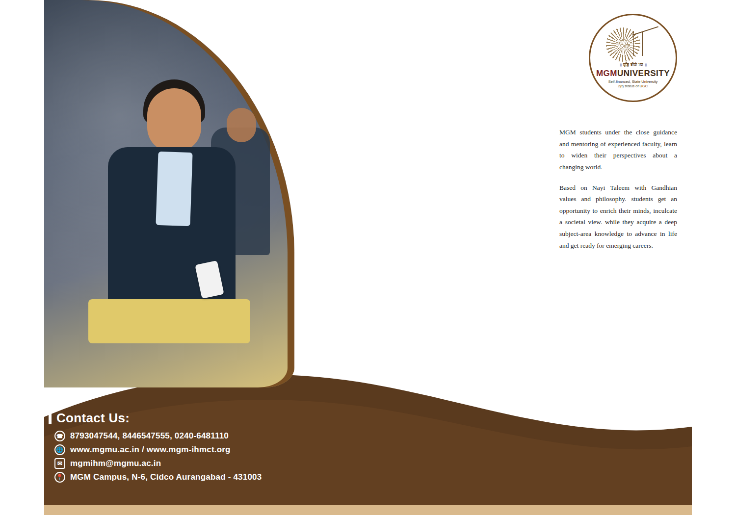॥ वृद्धि दीपो भव ॥
MGMUNIVERSITY
Self-financed, State University
2(f) status of UGC
MGM students under the close guidance and mentoring of experienced faculty, learn to widen their perspectives about a changing world.
Based on Nayi Taleem with Gandhian values and philosophy. students get an opportunity to enrich their minds, inculcate a societal view. while they acquire a deep subject-area knowledge to advance in life and get ready for emerging careers.
Contact Us:
8793047544, 8446547555, 0240-6481110
www.mgmu.ac.in / www.mgm-ihmct.org
mgmihm@mgmu.ac.in
MGM Campus, N-6, Cidco Aurangabad - 431003